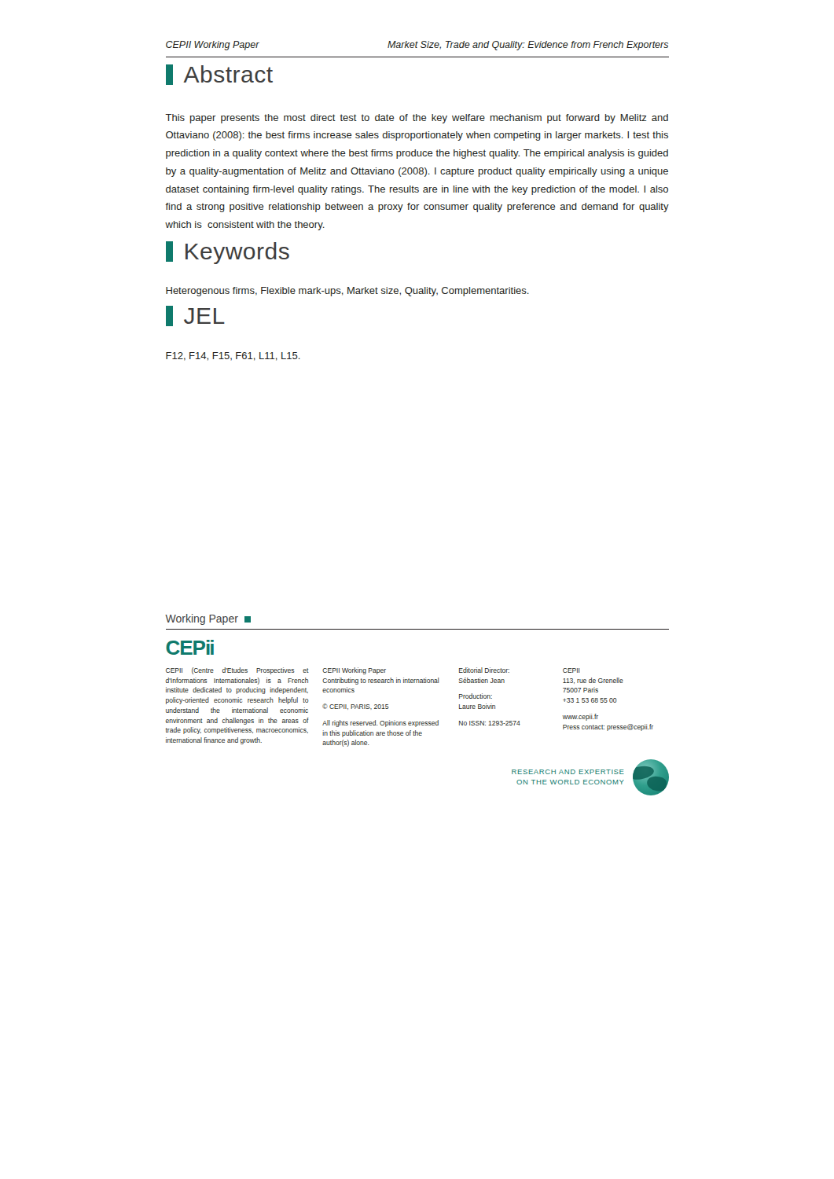CEPII Working Paper
Market Size, Trade and Quality: Evidence from French Exporters
Abstract
This paper presents the most direct test to date of the key welfare mechanism put forward by Melitz and Ottaviano (2008): the best firms increase sales disproportionately when competing in larger markets. I test this prediction in a quality context where the best firms produce the highest quality. The empirical analysis is guided by a quality-augmentation of Melitz and Ottaviano (2008). I capture product quality empirically using a unique dataset containing firm-level quality ratings. The results are in line with the key prediction of the model. I also find a strong positive relationship between a proxy for consumer quality preference and demand for quality which is consistent with the theory.
Keywords
Heterogenous firms, Flexible mark-ups, Market size, Quality, Complementarities.
JEL
F12, F14, F15, F61, L11, L15.
Working Paper
CEPii
CEPII (Centre d'Etudes Prospectives et d'Informations Internationales) is a French institute dedicated to producing independent, policy-oriented economic research helpful to understand the international economic environment and challenges in the areas of trade policy, competitiveness, macroeconomics, international finance and growth.
CEPII Working Paper
Contributing to research in international economics
© CEPII, PARIS, 2015
All rights reserved. Opinions expressed in this publication are those of the author(s) alone.
Editorial Director:
Sébastien Jean
Production:
Laure Boivin
No ISSN: 1293-2574
CEPII
113, rue de Grenelle
75007 Paris
+33 1 53 68 55 00
www.cepii.fr
Press contact: presse@cepii.fr
Research and expertise
on the world economy